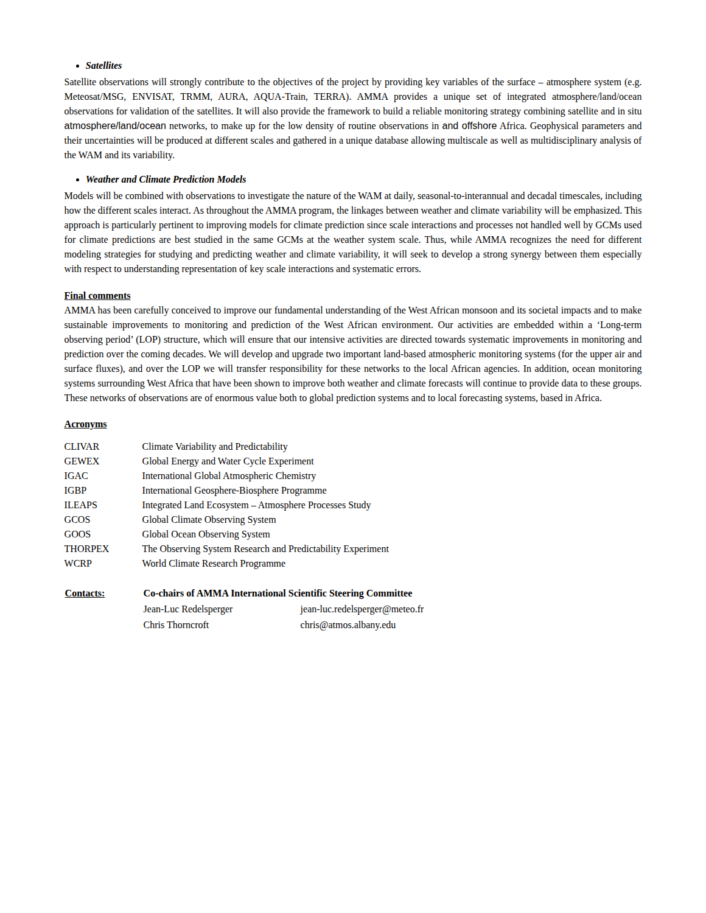Satellites
Satellite observations will strongly contribute to the objectives of the project by providing key variables of the surface – atmosphere system (e.g. Meteosat/MSG, ENVISAT, TRMM, AURA, AQUA-Train, TERRA). AMMA provides a unique set of integrated atmosphere/land/ocean observations for validation of the satellites. It will also provide the framework to build a reliable monitoring strategy combining satellite and in situ atmosphere/land/ocean networks, to make up for the low density of routine observations in and offshore Africa. Geophysical parameters and their uncertainties will be produced at different scales and gathered in a unique database allowing multiscale as well as multidisciplinary analysis of the WAM and its variability.
Weather and Climate Prediction Models
Models will be combined with observations to investigate the nature of the WAM at daily, seasonal-to-interannual and decadal timescales, including how the different scales interact. As throughout the AMMA program, the linkages between weather and climate variability will be emphasized. This approach is particularly pertinent to improving models for climate prediction since scale interactions and processes not handled well by GCMs used for climate predictions are best studied in the same GCMs at the weather system scale. Thus, while AMMA recognizes the need for different modeling strategies for studying and predicting weather and climate variability, it will seek to develop a strong synergy between them especially with respect to understanding representation of key scale interactions and systematic errors.
Final comments
AMMA has been carefully conceived to improve our fundamental understanding of the West African monsoon and its societal impacts and to make sustainable improvements to monitoring and prediction of the West African environment. Our activities are embedded within a ‘Long-term observing period’ (LOP) structure, which will ensure that our intensive activities are directed towards systematic improvements in monitoring and prediction over the coming decades. We will develop and upgrade two important land-based atmospheric monitoring systems (for the upper air and surface fluxes), and over the LOP we will transfer responsibility for these networks to the local African agencies. In addition, ocean monitoring systems surrounding West Africa that have been shown to improve both weather and climate forecasts will continue to provide data to these groups. These networks of observations are of enormous value both to global prediction systems and to local forecasting systems, based in Africa.
Acronyms
| CLIVAR | Climate Variability and Predictability |
| GEWEX | Global Energy and Water Cycle Experiment |
| IGAC | International Global Atmospheric Chemistry |
| IGBP | International Geosphere-Biosphere Programme |
| ILEAPS | Integrated Land Ecosystem – Atmosphere Processes Study |
| GCOS | Global Climate Observing System |
| GOOS | Global Ocean Observing System |
| THORPEX | The Observing System Research and Predictability Experiment |
| WCRP | World Climate Research Programme |
| Contacts: | Co-chairs of AMMA International Scientific Steering Committee |
| | Jean-Luc Redelsperger | jean-luc.redelsperger@meteo.fr |
| | Chris Thorncroft | chris@atmos.albany.edu |